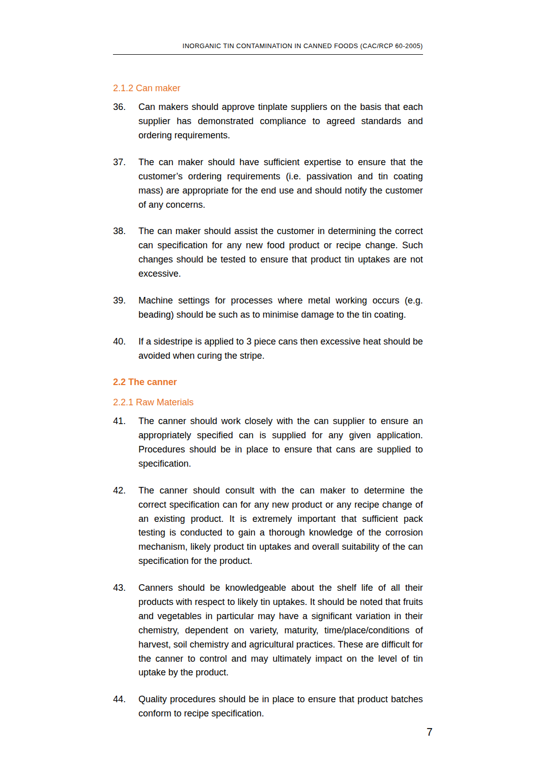Inorganic Tin Contamination in Canned Foods (CAC/RCP 60-2005)
2.1.2 Can maker
36. Can makers should approve tinplate suppliers on the basis that each supplier has demonstrated compliance to agreed standards and ordering requirements.
37. The can maker should have sufficient expertise to ensure that the customer’s ordering requirements (i.e. passivation and tin coating mass) are appropriate for the end use and should notify the customer of any concerns.
38. The can maker should assist the customer in determining the correct can specification for any new food product or recipe change. Such changes should be tested to ensure that product tin uptakes are not excessive.
39. Machine settings for processes where metal working occurs (e.g. beading) should be such as to minimise damage to the tin coating.
40. If a sidestripe is applied to 3 piece cans then excessive heat should be avoided when curing the stripe.
2.2 The canner
2.2.1 Raw Materials
41. The canner should work closely with the can supplier to ensure an appropriately specified can is supplied for any given application. Procedures should be in place to ensure that cans are supplied to specification.
42. The canner should consult with the can maker to determine the correct specification can for any new product or any recipe change of an existing product. It is extremely important that sufficient pack testing is conducted to gain a thorough knowledge of the corrosion mechanism, likely product tin uptakes and overall suitability of the can specification for the product.
43. Canners should be knowledgeable about the shelf life of all their products with respect to likely tin uptakes. It should be noted that fruits and vegetables in particular may have a significant variation in their chemistry, dependent on variety, maturity, time/place/conditions of harvest, soil chemistry and agricultural practices. These are difficult for the canner to control and may ultimately impact on the level of tin uptake by the product.
44. Quality procedures should be in place to ensure that product batches conform to recipe specification.
7